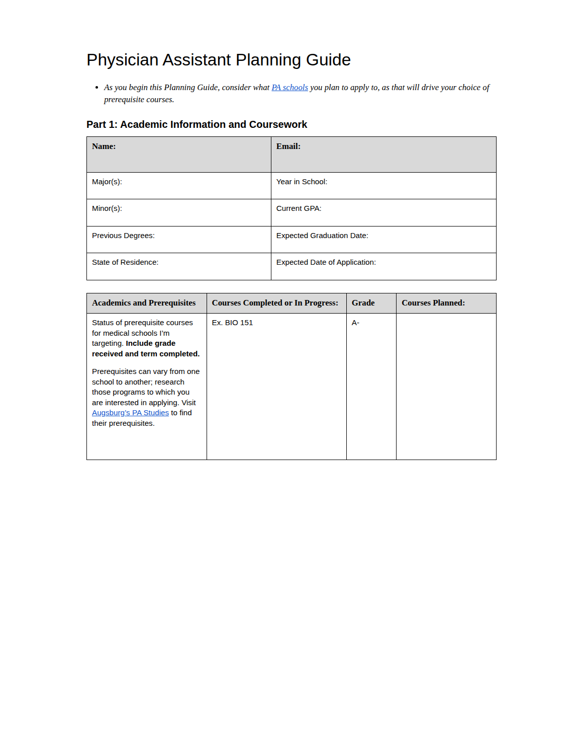Physician Assistant Planning Guide
As you begin this Planning Guide, consider what PA schools you plan to apply to, as that will drive your choice of prerequisite courses.
Part 1: Academic Information and Coursework
| Name: | Email: |
| Major(s): | Year in School: |
| Minor(s): | Current GPA: |
| Previous Degrees: | Expected Graduation Date: |
| State of Residence: | Expected Date of Application: |
| Academics and Prerequisites | Courses Completed or In Progress: | Grade | Courses Planned: |
| --- | --- | --- | --- |
| Status of prerequisite courses for medical schools I’m targeting. Include grade received and term completed. Prerequisites can vary from one school to another; research those programs to which you are interested in applying. Visit Augsburg’s PA Studies to find their prerequisites. | Ex. BIO 151 | A- | |